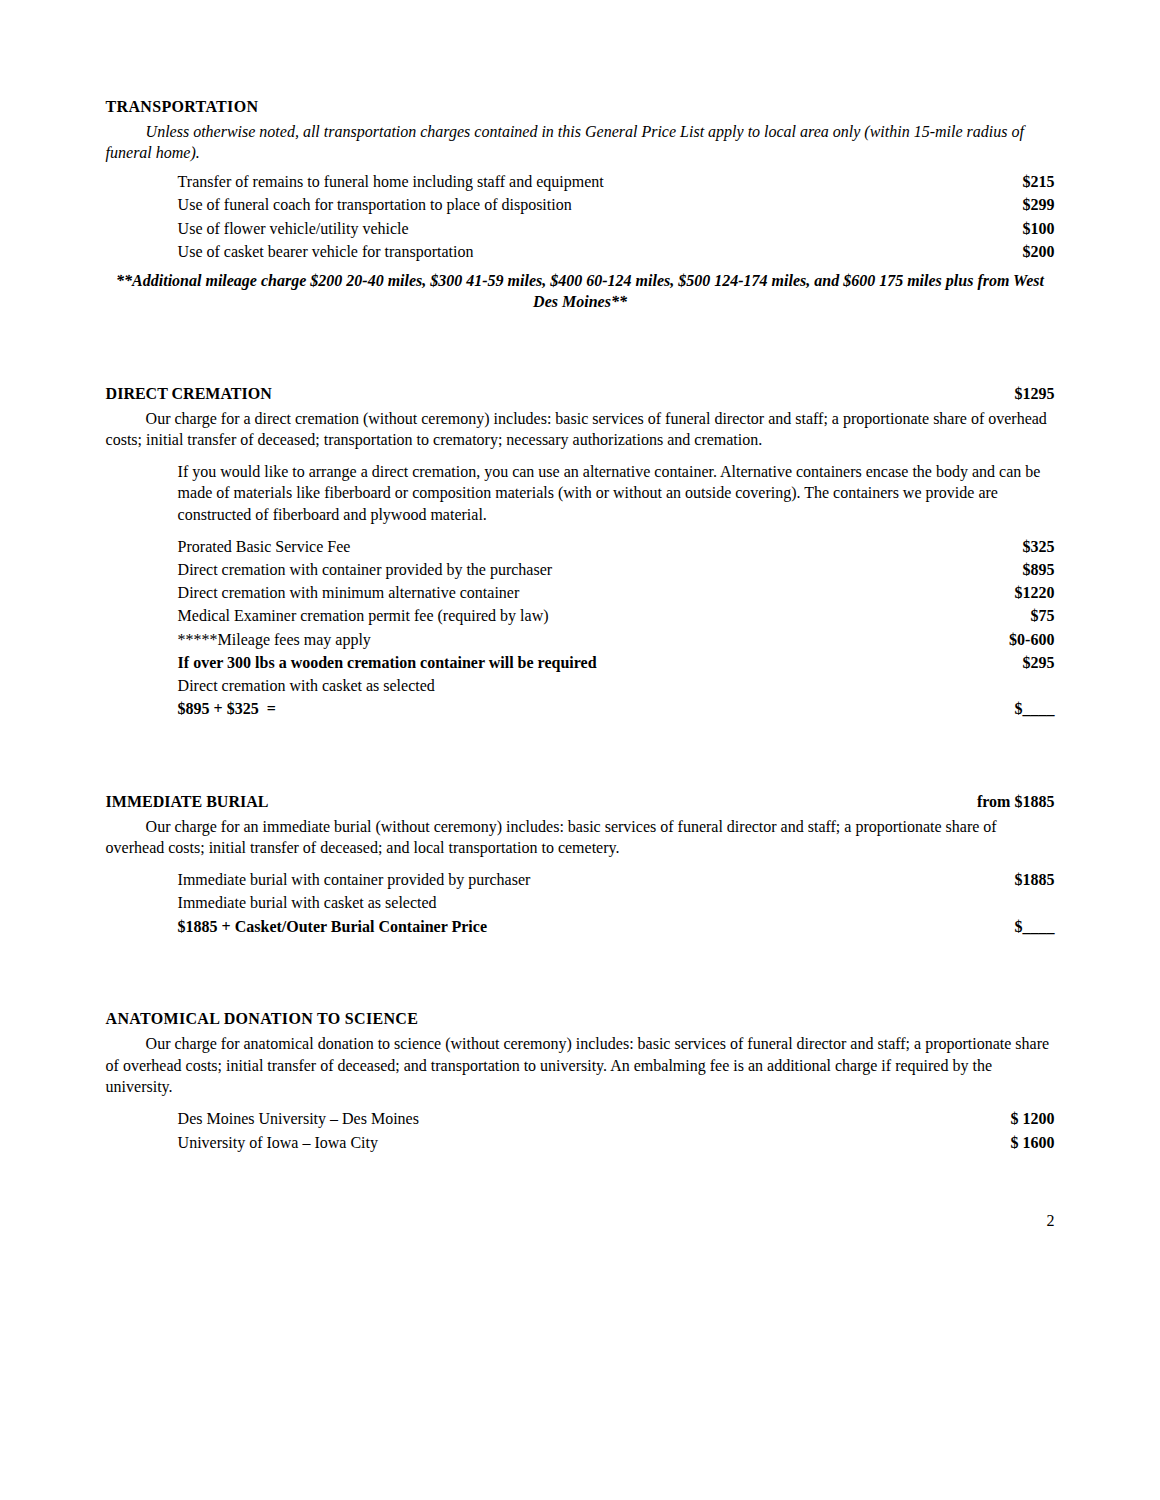TRANSPORTATION
Unless otherwise noted, all transportation charges contained in this General Price List apply to local area only (within 15-mile radius of funeral home).
| Transfer of remains to funeral home including staff and equipment | $215 |
| Use of funeral coach for transportation to place of disposition | $299 |
| Use of flower vehicle/utility vehicle | $100 |
| Use of casket bearer vehicle for transportation | $200 |
**Additional mileage charge $200 20-40 miles, $300 41-59 miles, $400 60-124 miles, $500 124-174 miles, and $600 175 miles plus from West Des Moines**
DIRECT CREMATION $1295
Our charge for a direct cremation (without ceremony) includes: basic services of funeral director and staff; a proportionate share of overhead costs; initial transfer of deceased; transportation to crematory; necessary authorizations and cremation.
If you would like to arrange a direct cremation, you can use an alternative container. Alternative containers encase the body and can be made of materials like fiberboard or composition materials (with or without an outside covering). The containers we provide are constructed of fiberboard and plywood material.
| Prorated Basic Service Fee | $325 |
| Direct cremation with container provided by the purchaser | $895 |
| Direct cremation with minimum alternative container | $1220 |
| Medical Examiner cremation permit fee (required by law) | $75 |
| *****Mileage fees may apply | $0-600 |
| If over 300 lbs a wooden cremation container will be required | $295 |
| Direct cremation with casket as selected | |
| $895 + $325 = | $____ |
IMMEDIATE BURIAL from $1885
Our charge for an immediate burial (without ceremony) includes: basic services of funeral director and staff; a proportionate share of overhead costs; initial transfer of deceased; and local transportation to cemetery.
| Immediate burial with container provided by purchaser | $1885 |
| Immediate burial with casket as selected | |
| $1885 + Casket/Outer Burial Container Price | $____ |
ANATOMICAL DONATION TO SCIENCE
Our charge for anatomical donation to science (without ceremony) includes: basic services of funeral director and staff; a proportionate share of overhead costs; initial transfer of deceased; and transportation to university. An embalming fee is an additional charge if required by the university.
| Des Moines University – Des Moines | $ 1200 |
| University of Iowa – Iowa City | $ 1600 |
2